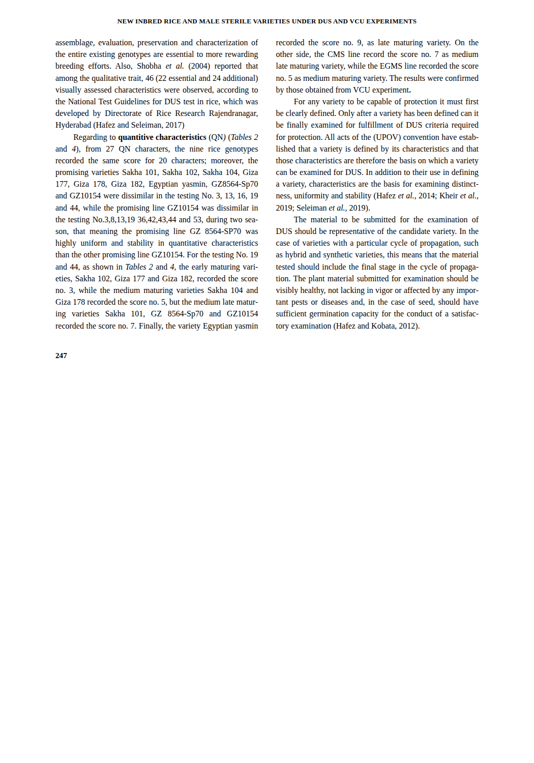New inbred rice and male sterile varieties under DUS and VCU experiments
assemblage, evaluation, preservation and characterization of the entire existing genotypes are essential to more rewarding breeding efforts. Also, Shobha et al. (2004) reported that among the qualitative trait, 46 (22 essential and 24 additional) visually assessed characteristics were observed, according to the National Test Guidelines for DUS test in rice, which was developed by Directorate of Rice Research Rajendranagar, Hyderabad (Hafez and Seleiman, 2017)
Regarding to quantitive characteristics (QN) (Tables 2 and 4), from 27 QN characters, the nine rice genotypes recorded the same score for 20 characters; moreover, the promising varieties Sakha 101, Sakha 102, Sakha 104, Giza 177, Giza 178, Giza 182, Egyptian yasmin, GZ8564-Sp70 and GZ10154 were dissimilar in the testing No. 3, 13, 16, 19 and 44, while the promising line GZ10154 was dissimilar in the testing No.3,8,13,19 36,42,43,44 and 53, during two season, that meaning the promising line GZ 8564-SP70 was highly uniform and stability in quantitative characteristics than the other promising line GZ10154. For the testing No. 19 and 44, as shown in Tables 2 and 4, the early maturing varieties, Sakha 102, Giza 177 and Giza 182, recorded the score no. 3, while the medium maturing varieties Sakha 104 and Giza 178 recorded the score no. 5, but the medium late maturing varieties Sakha 101, GZ 8564-Sp70 and GZ10154 recorded the score no. 7. Finally, the variety Egyptian yasmin recorded the score no. 9, as late maturing variety. On the other side, the CMS line record the score no. 7 as medium late maturing variety, while the EGMS line recorded the score no. 5 as medium maturing variety. The results were confirmed by those obtained from VCU experiment.
For any variety to be capable of protection it must first be clearly defined. Only after a variety has been defined can it be finally examined for fulfillment of DUS criteria required for protection. All acts of the (UPOV) convention have established that a variety is defined by its characteristics and that those characteristics are therefore the basis on which a variety can be examined for DUS. In addition to their use in defining a variety, characteristics are the basis for examining distinctness, uniformity and stability (Hafez et al., 2014; Kheir et al., 2019; Seleiman et al., 2019).
The material to be submitted for the examination of DUS should be representative of the candidate variety. In the case of varieties with a particular cycle of propagation, such as hybrid and synthetic varieties, this means that the material tested should include the final stage in the cycle of propagation. The plant material submitted for examination should be visibly healthy, not lacking in vigor or affected by any important pests or diseases and, in the case of seed, should have sufficient germination capacity for the conduct of a satisfactory examination (Hafez and Kobata, 2012).
247